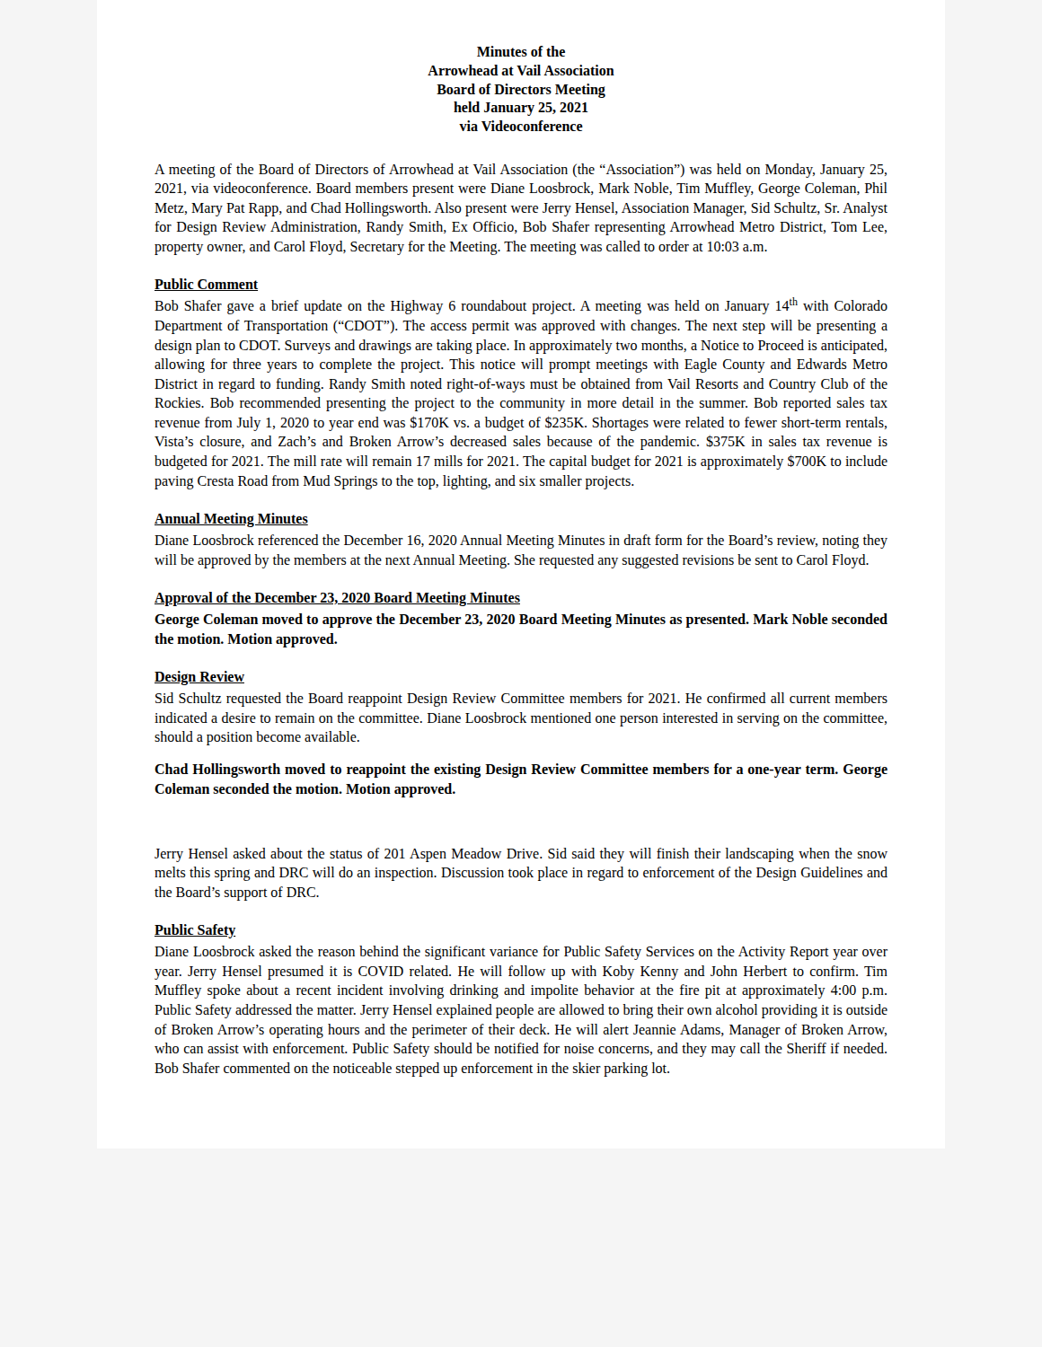Minutes of the
Arrowhead at Vail Association
Board of Directors Meeting
held January 25, 2021
via Videoconference
A meeting of the Board of Directors of Arrowhead at Vail Association (the “Association”) was held on Monday, January 25, 2021, via videoconference. Board members present were Diane Loosbrock, Mark Noble, Tim Muffley, George Coleman, Phil Metz, Mary Pat Rapp, and Chad Hollingsworth. Also present were Jerry Hensel, Association Manager, Sid Schultz, Sr. Analyst for Design Review Administration, Randy Smith, Ex Officio, Bob Shafer representing Arrowhead Metro District, Tom Lee, property owner, and Carol Floyd, Secretary for the Meeting. The meeting was called to order at 10:03 a.m.
Public Comment
Bob Shafer gave a brief update on the Highway 6 roundabout project. A meeting was held on January 14th with Colorado Department of Transportation (“CDOT”). The access permit was approved with changes. The next step will be presenting a design plan to CDOT. Surveys and drawings are taking place. In approximately two months, a Notice to Proceed is anticipated, allowing for three years to complete the project. This notice will prompt meetings with Eagle County and Edwards Metro District in regard to funding. Randy Smith noted right-of-ways must be obtained from Vail Resorts and Country Club of the Rockies. Bob recommended presenting the project to the community in more detail in the summer. Bob reported sales tax revenue from July 1, 2020 to year end was $170K vs. a budget of $235K. Shortages were related to fewer short-term rentals, Vista’s closure, and Zach’s and Broken Arrow’s decreased sales because of the pandemic. $375K in sales tax revenue is budgeted for 2021. The mill rate will remain 17 mills for 2021. The capital budget for 2021 is approximately $700K to include paving Cresta Road from Mud Springs to the top, lighting, and six smaller projects.
Annual Meeting Minutes
Diane Loosbrock referenced the December 16, 2020 Annual Meeting Minutes in draft form for the Board’s review, noting they will be approved by the members at the next Annual Meeting. She requested any suggested revisions be sent to Carol Floyd.
Approval of the December 23, 2020 Board Meeting Minutes
George Coleman moved to approve the December 23, 2020 Board Meeting Minutes as presented. Mark Noble seconded the motion. Motion approved.
Design Review
Sid Schultz requested the Board reappoint Design Review Committee members for 2021. He confirmed all current members indicated a desire to remain on the committee. Diane Loosbrock mentioned one person interested in serving on the committee, should a position become available.
Chad Hollingsworth moved to reappoint the existing Design Review Committee members for a one-year term. George Coleman seconded the motion. Motion approved.
Jerry Hensel asked about the status of 201 Aspen Meadow Drive. Sid said they will finish their landscaping when the snow melts this spring and DRC will do an inspection. Discussion took place in regard to enforcement of the Design Guidelines and the Board’s support of DRC.
Public Safety
Diane Loosbrock asked the reason behind the significant variance for Public Safety Services on the Activity Report year over year. Jerry Hensel presumed it is COVID related. He will follow up with Koby Kenny and John Herbert to confirm. Tim Muffley spoke about a recent incident involving drinking and impolite behavior at the fire pit at approximately 4:00 p.m. Public Safety addressed the matter. Jerry Hensel explained people are allowed to bring their own alcohol providing it is outside of Broken Arrow’s operating hours and the perimeter of their deck. He will alert Jeannie Adams, Manager of Broken Arrow, who can assist with enforcement. Public Safety should be notified for noise concerns, and they may call the Sheriff if needed. Bob Shafer commented on the noticeable stepped up enforcement in the skier parking lot.